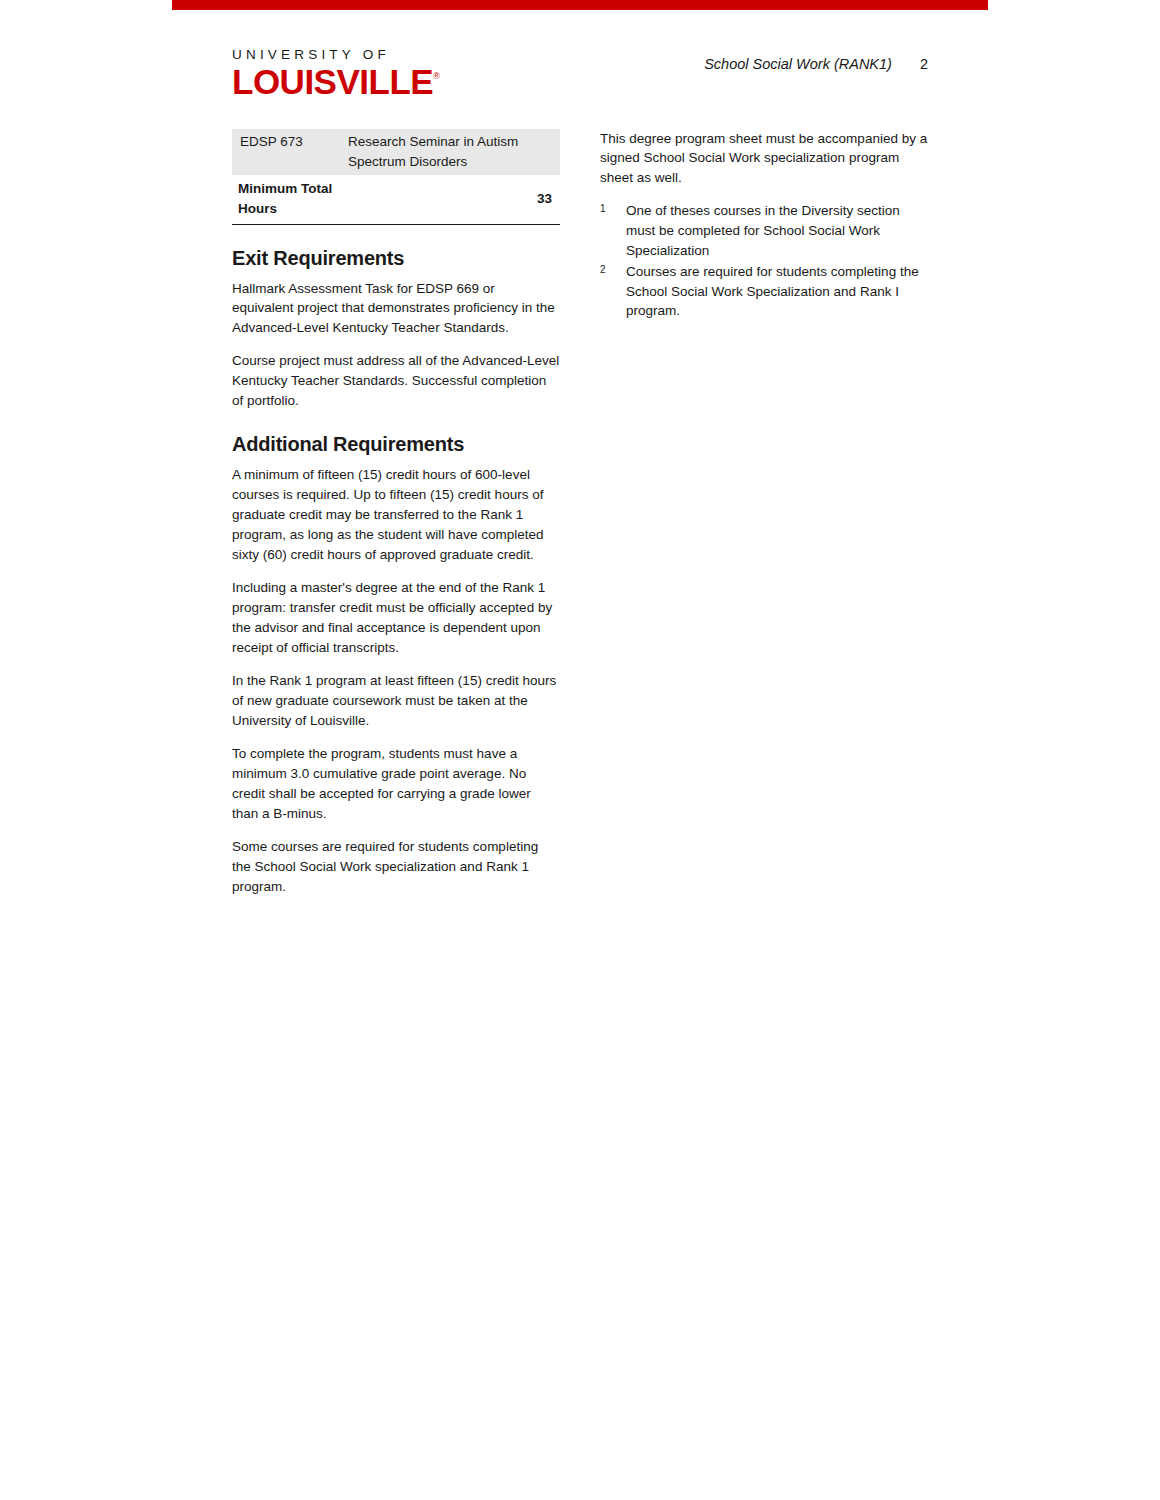UNIVERSITY OF
LOUISVILLE®
School Social Work (RANK1) 2
| EDSP 673 | Research Seminar in Autism Spectrum Disorders |
| Minimum Total Hours | 33 |
Exit Requirements
Hallmark Assessment Task for EDSP 669 or equivalent project that demonstrates proficiency in the Advanced-Level Kentucky Teacher Standards.
Course project must address all of the Advanced-Level Kentucky Teacher Standards. Successful completion of portfolio.
Additional Requirements
A minimum of fifteen (15) credit hours of 600-level courses is required. Up to fifteen (15) credit hours of graduate credit may be transferred to the Rank 1 program, as long as the student will have completed sixty (60) credit hours of approved graduate credit.
Including a master's degree at the end of the Rank 1 program: transfer credit must be officially accepted by the advisor and final acceptance is dependent upon receipt of official transcripts.
In the Rank 1 program at least fifteen (15) credit hours of new graduate coursework must be taken at the University of Louisville.
To complete the program, students must have a minimum 3.0 cumulative grade point average. No credit shall be accepted for carrying a grade lower than a B-minus.
Some courses are required for students completing the School Social Work specialization and Rank 1 program.
This degree program sheet must be accompanied by a signed School Social Work specialization program sheet as well.
1
One of theses courses in the Diversity section must be completed for School Social Work Specialization
2
Courses are required for students completing the School Social Work Specialization and Rank I program.